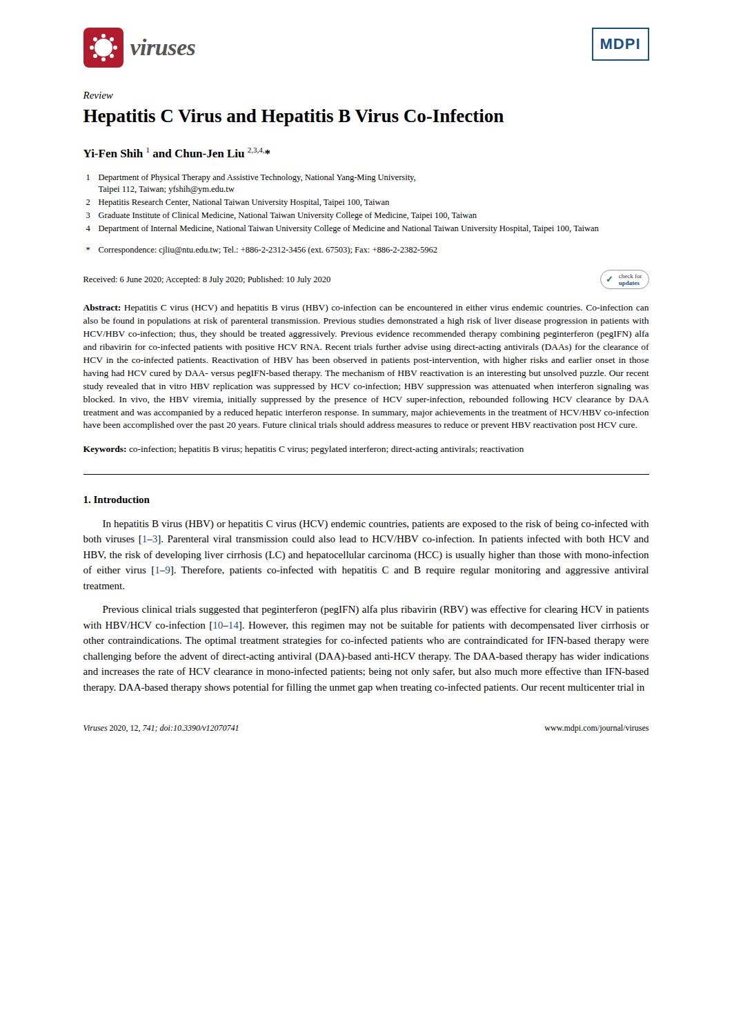viruses
MDPI
Review
Hepatitis C Virus and Hepatitis B Virus Co-Infection
Yi-Fen Shih 1 and Chun-Jen Liu 2,3,4,*
Department of Physical Therapy and Assistive Technology, National Yang-Ming University,
Taipei 112, Taiwan; yfshih@ym.edu.tw
Hepatitis Research Center, National Taiwan University Hospital, Taipei 100, Taiwan
Graduate Institute of Clinical Medicine, National Taiwan University College of Medicine, Taipei 100, Taiwan
Department of Internal Medicine, National Taiwan University College of Medicine and National Taiwan University Hospital, Taipei 100, Taiwan
Correspondence: cjliu@ntu.edu.tw; Tel.: +886-2-2312-3456 (ext. 67503); Fax: +886-2-2382-5962
Received: 6 June 2020; Accepted: 8 July 2020; Published: 10 July 2020 check for
updates
Abstract: Hepatitis C virus (HCV) and hepatitis B virus (HBV) co-infection can be encountered in either virus endemic countries. Co-infection can also be found in populations at risk of parenteral transmission. Previous studies demonstrated a high risk of liver disease progression in patients with HCV/HBV co-infection; thus, they should be treated aggressively. Previous evidence recommended therapy combining peginterferon (pegIFN) alfa and ribavirin for co-infected patients with positive HCV RNA. Recent trials further advise using direct-acting antivirals (DAAs) for the clearance of HCV in the co-infected patients. Reactivation of HBV has been observed in patients post-intervention, with higher risks and earlier onset in those having had HCV cured by DAA- versus pegIFN-based therapy. The mechanism of HBV reactivation is an interesting but unsolved puzzle. Our recent study revealed that in vitro HBV replication was suppressed by HCV co-infection; HBV suppression was attenuated when interferon signaling was blocked. In vivo, the HBV viremia, initially suppressed by the presence of HCV super-infection, rebounded following HCV clearance by DAA treatment and was accompanied by a reduced hepatic interferon response. In summary, major achievements in the treatment of HCV/HBV co-infection have been accomplished over the past 20 years. Future clinical trials should address measures to reduce or prevent HBV reactivation post HCV cure.
Keywords: co-infection; hepatitis B virus; hepatitis C virus; pegylated interferon; direct-acting antivirals; reactivation
1. Introduction
In hepatitis B virus (HBV) or hepatitis C virus (HCV) endemic countries, patients are exposed to the risk of being co-infected with both viruses [1–3]. Parenteral viral transmission could also lead to HCV/HBV co-infection. In patients infected with both HCV and HBV, the risk of developing liver cirrhosis (LC) and hepatocellular carcinoma (HCC) is usually higher than those with mono-infection of either virus [1–9]. Therefore, patients co-infected with hepatitis C and B require regular monitoring and aggressive antiviral treatment.
Previous clinical trials suggested that peginterferon (pegIFN) alfa plus ribavirin (RBV) was effective for clearing HCV in patients with HBV/HCV co-infection [10–14]. However, this regimen may not be suitable for patients with decompensated liver cirrhosis or other contraindications. The optimal treatment strategies for co-infected patients who are contraindicated for IFN-based therapy were challenging before the advent of direct-acting antiviral (DAA)-based anti-HCV therapy. The DAA-based therapy has wider indications and increases the rate of HCV clearance in mono-infected patients; being not only safer, but also much more effective than IFN-based therapy. DAA-based therapy shows potential for filling the unmet gap when treating co-infected patients. Our recent multicenter trial in
Viruses 2020, 12, 741; doi:10.3390/v12070741 www.mdpi.com/journal/viruses